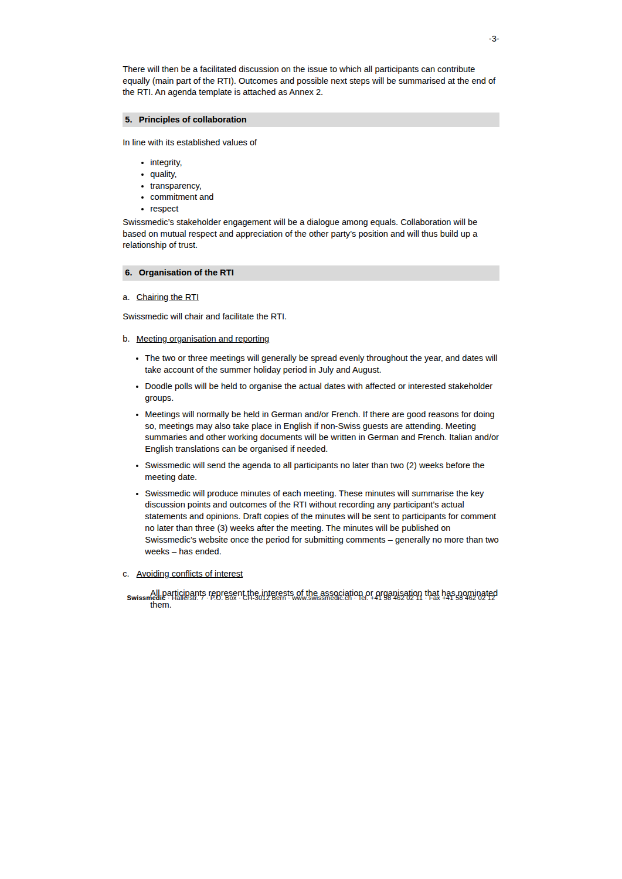-3-
There will then be a facilitated discussion on the issue to which all participants can contribute equally (main part of the RTI). Outcomes and possible next steps will be summarised at the end of the RTI. An agenda template is attached as Annex 2.
5. Principles of collaboration
In line with its established values of
integrity,
quality,
transparency,
commitment and
respect
Swissmedic’s stakeholder engagement will be a dialogue among equals. Collaboration will be based on mutual respect and appreciation of the other party’s position and will thus build up a relationship of trust.
6. Organisation of the RTI
a. Chairing the RTI
Swissmedic will chair and facilitate the RTI.
b. Meeting organisation and reporting
The two or three meetings will generally be spread evenly throughout the year, and dates will take account of the summer holiday period in July and August.
Doodle polls will be held to organise the actual dates with affected or interested stakeholder groups.
Meetings will normally be held in German and/or French. If there are good reasons for doing so, meetings may also take place in English if non-Swiss guests are attending. Meeting summaries and other working documents will be written in German and French. Italian and/or English translations can be organised if needed.
Swissmedic will send the agenda to all participants no later than two (2) weeks before the meeting date.
Swissmedic will produce minutes of each meeting. These minutes will summarise the key discussion points and outcomes of the RTI without recording any participant’s actual statements and opinions. Draft copies of the minutes will be sent to participants for comment no later than three (3) weeks after the meeting. The minutes will be published on Swissmedic’s website once the period for submitting comments – generally no more than two weeks – has ended.
c. Avoiding conflicts of interest
All participants represent the interests of the association or organisation that has nominated them.
Swissmedic · Hallerstr. 7 · P.O. Box · CH-3012 Bern · www.swissmedic.ch · Tel. +41 58 462 02 11 · Fax +41 58 462 02 12